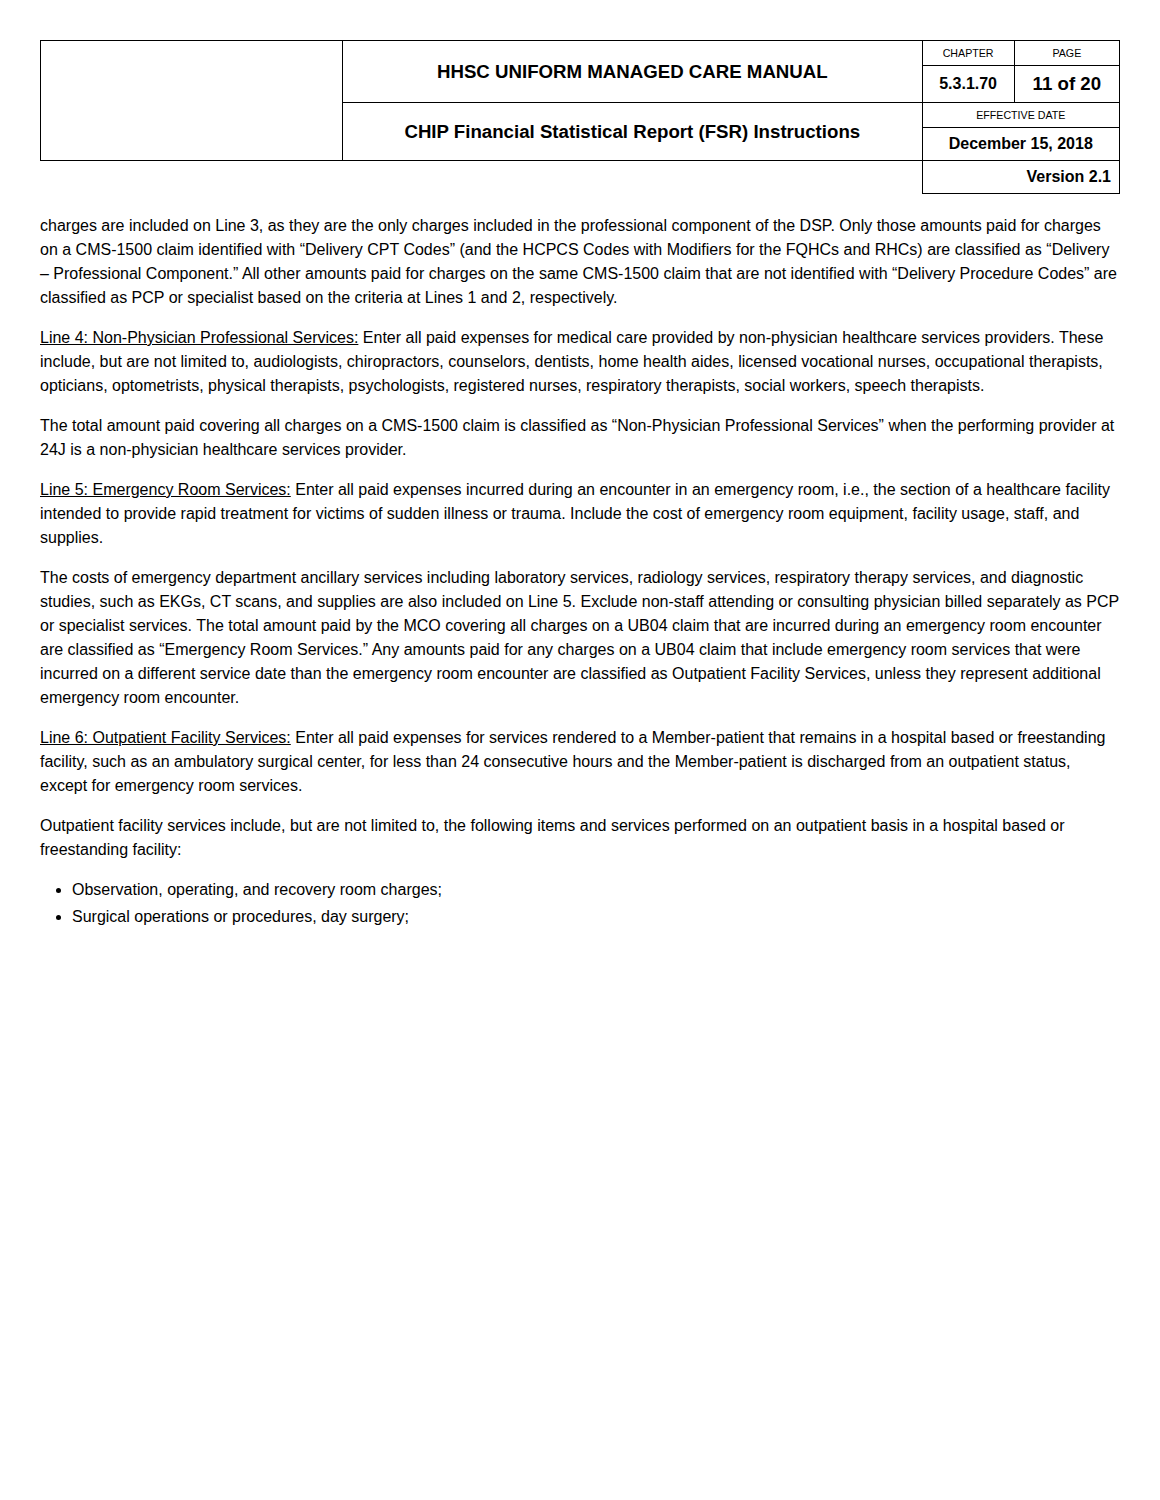| | HHSC UNIFORM MANAGED CARE MANUAL | CHAPTER | PAGE |
| 5.3.1.70 | 11 of 20 |
| CHIP Financial Statistical Report (FSR) Instructions | EFFECTIVE DATE |
| December 15, 2018 |
| | Version 2.1 |
charges are included on Line 3, as they are the only charges included in the professional component of the DSP. Only those amounts paid for charges on a CMS-1500 claim identified with “Delivery CPT Codes” (and the HCPCS Codes with Modifiers for the FQHCs and RHCs) are classified as “Delivery – Professional Component.” All other amounts paid for charges on the same CMS-1500 claim that are not identified with “Delivery Procedure Codes” are classified as PCP or specialist based on the criteria at Lines 1 and 2, respectively.
Line 4: Non-Physician Professional Services: Enter all paid expenses for medical care provided by non-physician healthcare services providers. These include, but are not limited to, audiologists, chiropractors, counselors, dentists, home health aides, licensed vocational nurses, occupational therapists, opticians, optometrists, physical therapists, psychologists, registered nurses, respiratory therapists, social workers, speech therapists.
The total amount paid covering all charges on a CMS-1500 claim is classified as “Non-Physician Professional Services” when the performing provider at 24J is a non-physician healthcare services provider.
Line 5: Emergency Room Services: Enter all paid expenses incurred during an encounter in an emergency room, i.e., the section of a healthcare facility intended to provide rapid treatment for victims of sudden illness or trauma. Include the cost of emergency room equipment, facility usage, staff, and supplies.
The costs of emergency department ancillary services including laboratory services, radiology services, respiratory therapy services, and diagnostic studies, such as EKGs, CT scans, and supplies are also included on Line 5. Exclude non-staff attending or consulting physician billed separately as PCP or specialist services. The total amount paid by the MCO covering all charges on a UB04 claim that are incurred during an emergency room encounter are classified as “Emergency Room Services.” Any amounts paid for any charges on a UB04 claim that include emergency room services that were incurred on a different service date than the emergency room encounter are classified as Outpatient Facility Services, unless they represent additional emergency room encounter.
Line 6: Outpatient Facility Services: Enter all paid expenses for services rendered to a Member-patient that remains in a hospital based or freestanding facility, such as an ambulatory surgical center, for less than 24 consecutive hours and the Member-patient is discharged from an outpatient status, except for emergency room services.
Outpatient facility services include, but are not limited to, the following items and services performed on an outpatient basis in a hospital based or freestanding facility:
Observation, operating, and recovery room charges;
Surgical operations or procedures, day surgery;